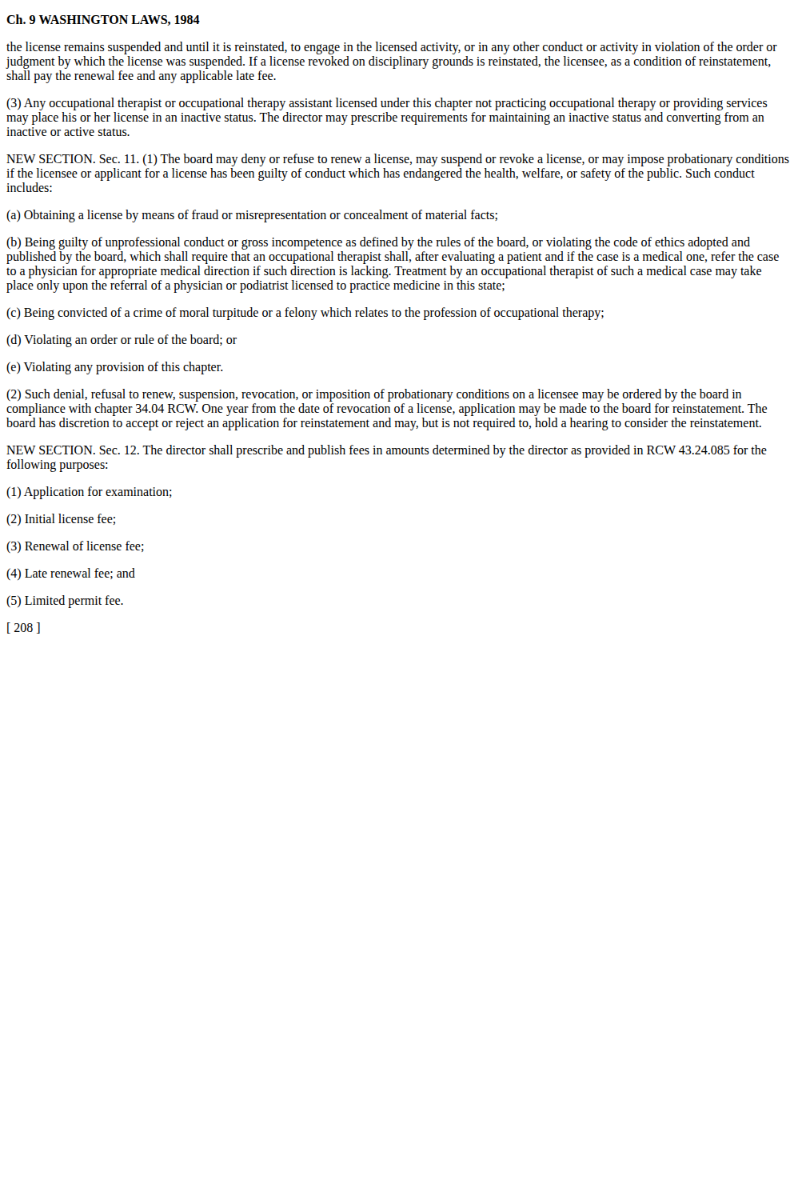Ch. 9 WASHINGTON LAWS, 1984
the license remains suspended and until it is reinstated, to engage in the licensed activity, or in any other conduct or activity in violation of the order or judgment by which the license was suspended. If a license revoked on disciplinary grounds is reinstated, the licensee, as a condition of reinstatement, shall pay the renewal fee and any applicable late fee.
(3) Any occupational therapist or occupational therapy assistant licensed under this chapter not practicing occupational therapy or providing services may place his or her license in an inactive status. The director may prescribe requirements for maintaining an inactive status and converting from an inactive or active status.
NEW SECTION. Sec. 11. (1) The board may deny or refuse to renew a license, may suspend or revoke a license, or may impose probationary conditions if the licensee or applicant for a license has been guilty of conduct which has endangered the health, welfare, or safety of the public. Such conduct includes:
(a) Obtaining a license by means of fraud or misrepresentation or concealment of material facts;
(b) Being guilty of unprofessional conduct or gross incompetence as defined by the rules of the board, or violating the code of ethics adopted and published by the board, which shall require that an occupational therapist shall, after evaluating a patient and if the case is a medical one, refer the case to a physician for appropriate medical direction if such direction is lacking. Treatment by an occupational therapist of such a medical case may take place only upon the referral of a physician or podiatrist licensed to practice medicine in this state;
(c) Being convicted of a crime of moral turpitude or a felony which relates to the profession of occupational therapy;
(d) Violating an order or rule of the board; or
(e) Violating any provision of this chapter.
(2) Such denial, refusal to renew, suspension, revocation, or imposition of probationary conditions on a licensee may be ordered by the board in compliance with chapter 34.04 RCW. One year from the date of revocation of a license, application may be made to the board for reinstatement. The board has discretion to accept or reject an application for reinstatement and may, but is not required to, hold a hearing to consider the reinstatement.
NEW SECTION. Sec. 12. The director shall prescribe and publish fees in amounts determined by the director as provided in RCW 43.24.085 for the following purposes:
(1) Application for examination;
(2) Initial license fee;
(3) Renewal of license fee;
(4) Late renewal fee; and
(5) Limited permit fee.
[ 208 ]